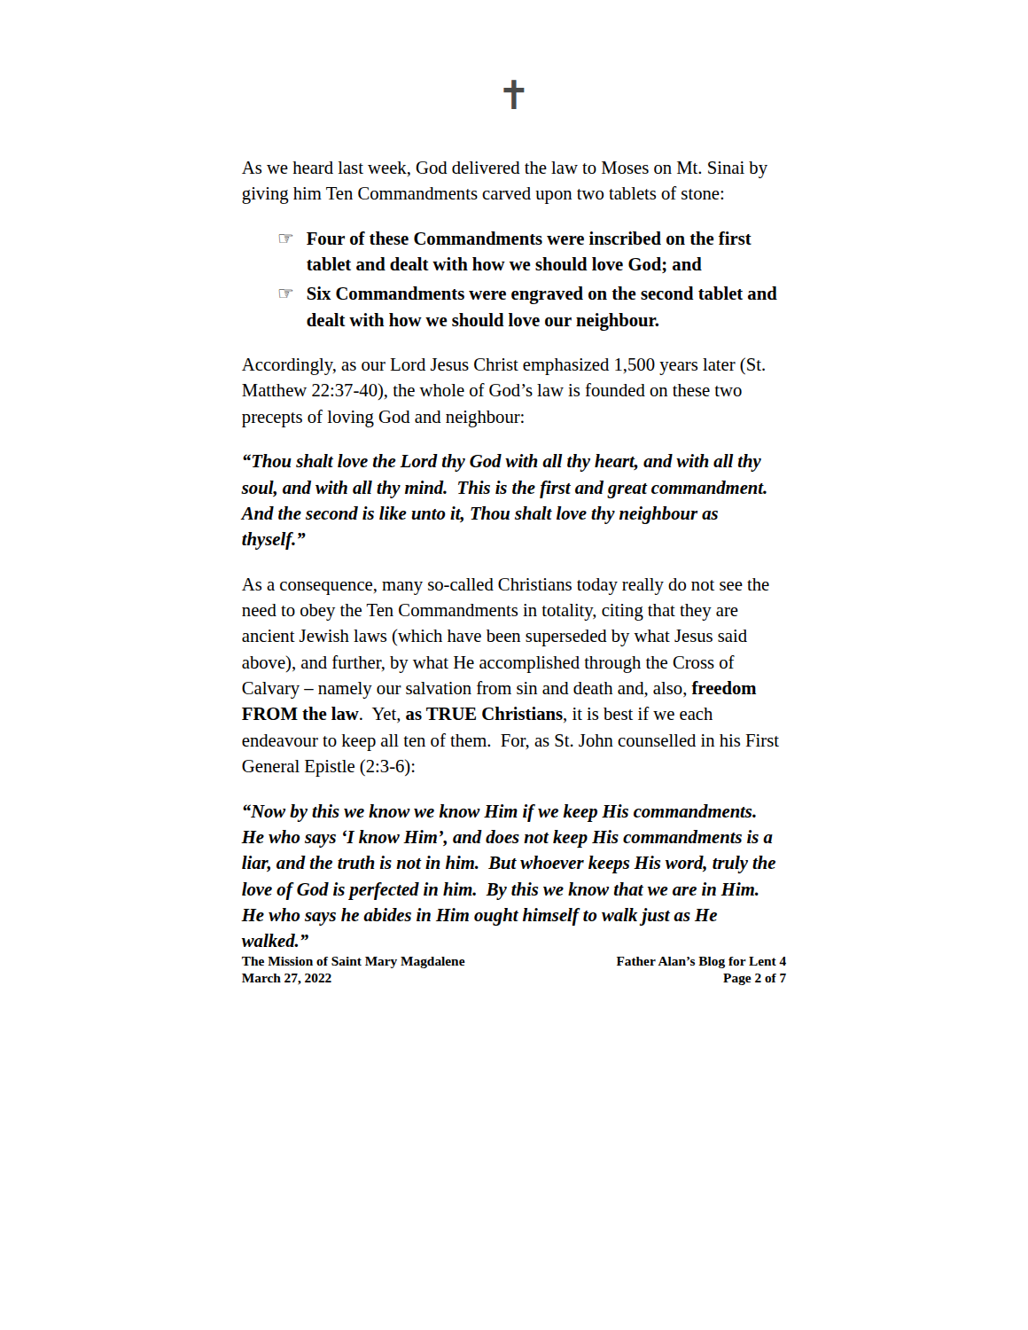✝
As we heard last week, God delivered the law to Moses on Mt. Sinai by giving him Ten Commandments carved upon two tablets of stone:
☞Four of these Commandments were inscribed on the first tablet and dealt with how we should love God; and
☞Six Commandments were engraved on the second tablet and dealt with how we should love our neighbour.
Accordingly, as our Lord Jesus Christ emphasized 1,500 years later (St. Matthew 22:37-40), the whole of God’s law is founded on these two precepts of loving God and neighbour:
“Thou shalt love the Lord thy God with all thy heart, and with all thy soul, and with all thy mind. This is the first and great commandment. And the second is like unto it, Thou shalt love thy neighbour as thyself.”
As a consequence, many so-called Christians today really do not see the need to obey the Ten Commandments in totality, citing that they are ancient Jewish laws (which have been superseded by what Jesus said above), and further, by what He accomplished through the Cross of Calvary – namely our salvation from sin and death and, also, freedom FROM the law. Yet, as TRUE Christians, it is best if we each endeavour to keep all ten of them. For, as St. John counselled in his First General Epistle (2:3-6):
“Now by this we know we know Him if we keep His commandments. He who says ‘I know Him’, and does not keep His commandments is a liar, and the truth is not in him. But whoever keeps His word, truly the love of God is perfected in him. By this we know that we are in Him. He who says he abides in Him ought himself to walk just as He walked.”
The Mission of Saint Mary Magdalene Father Alan’s Blog for Lent 4
March 27, 2022 Page 2 of 7